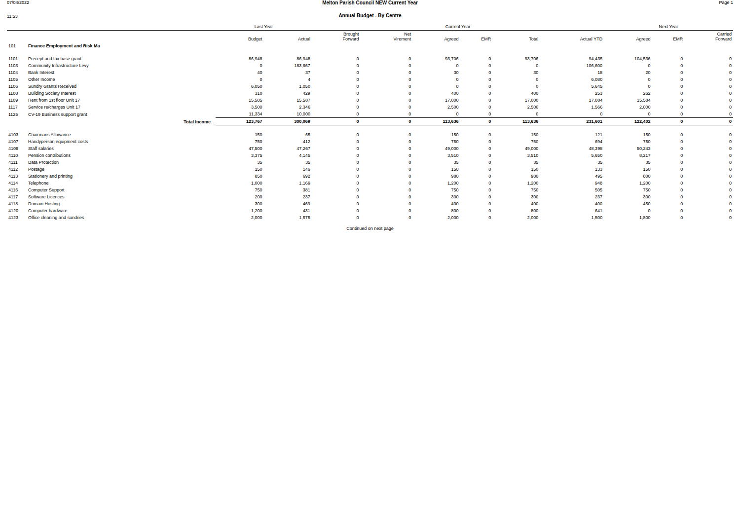07/04/2022 Page 1
Melton Parish Council NEW Current Year
11:53
Annual Budget - By Centre
| | Last Year | Current Year | Next Year |
| --- | --- | --- | --- |
| | Budget | Actual | Brought Forward | Net Virement | Agreed | EMR | Total | Actual YTD | Agreed | EMR | Carried Forward |
| 101 | Finance Employment and Risk Ma | |
| 1101 | Precept and tax base grant | 86,948 | 86,948 | 0 | 0 | 93,706 | 0 | 93,706 | 94,435 | 104,536 | 0 | 0 |
| 1103 | Community Infrastructure Levy | 0 | 183,667 | 0 | 0 | 0 | 0 | 0 | 106,600 | 0 | 0 | 0 |
| 1104 | Bank Interest | 40 | 37 | 0 | 0 | 30 | 0 | 30 | 18 | 20 | 0 | 0 |
| 1105 | Other Income | 0 | 4 | 0 | 0 | 0 | 0 | 0 | 6,080 | 0 | 0 | 0 |
| 1106 | Sundry Grants Received | 6,050 | 1,050 | 0 | 0 | 0 | 0 | 0 | 5,645 | 0 | 0 | 0 |
| 1108 | Building Society Interest | 310 | 429 | 0 | 0 | 400 | 0 | 400 | 253 | 262 | 0 | 0 |
| 1109 | Rent from 1st floor Unit 17 | 15,585 | 15,587 | 0 | 0 | 17,000 | 0 | 17,000 | 17,004 | 15,584 | 0 | 0 |
| 1117 | Service re/charges Unit 17 | 3,500 | 2,346 | 0 | 0 | 2,500 | 0 | 2,500 | 1,566 | 2,000 | 0 | 0 |
| 1125 | CV-19 Business support grant | 11,334 | 10,000 | 0 | 0 | 0 | 0 | 0 | 0 | 0 | 0 | 0 |
| | Total Income | 123,767 | 300,069 | 0 | 0 | 113,636 | 0 | 113,636 | 231,601 | 122,402 | 0 | 0 |
| 4103 | Chairmans Allowance | 150 | 65 | 0 | 0 | 150 | 0 | 150 | 121 | 150 | 0 | 0 |
| 4107 | Handyperson equipment costs | 750 | 412 | 0 | 0 | 750 | 0 | 750 | 694 | 750 | 0 | 0 |
| 4108 | Staff salaries | 47,500 | 47,267 | 0 | 0 | 49,000 | 0 | 49,000 | 48,398 | 50,243 | 0 | 0 |
| 4110 | Pension contributions | 3,375 | 4,145 | 0 | 0 | 3,510 | 0 | 3,510 | 5,650 | 8,217 | 0 | 0 |
| 4111 | Data Protection | 35 | 35 | 0 | 0 | 35 | 0 | 35 | 35 | 35 | 0 | 0 |
| 4112 | Postage | 150 | 146 | 0 | 0 | 150 | 0 | 150 | 133 | 150 | 0 | 0 |
| 4113 | Stationery and printing | 850 | 692 | 0 | 0 | 980 | 0 | 980 | 495 | 800 | 0 | 0 |
| 4114 | Telephone | 1,000 | 1,169 | 0 | 0 | 1,200 | 0 | 1,200 | 948 | 1,200 | 0 | 0 |
| 4116 | Computer Support | 750 | 381 | 0 | 0 | 750 | 0 | 750 | 505 | 750 | 0 | 0 |
| 4117 | Software Licences | 200 | 237 | 0 | 0 | 300 | 0 | 300 | 237 | 300 | 0 | 0 |
| 4118 | Domain Hosting | 300 | 469 | 0 | 0 | 400 | 0 | 400 | 400 | 450 | 0 | 0 |
| 4120 | Computer hardware | 1,200 | 431 | 0 | 0 | 800 | 0 | 800 | 641 | 0 | 0 | 0 |
| 4123 | Office cleaning and sundries | 2,000 | 1,575 | 0 | 0 | 2,000 | 0 | 2,000 | 1,500 | 1,800 | 0 | 0 |
Continued on next page